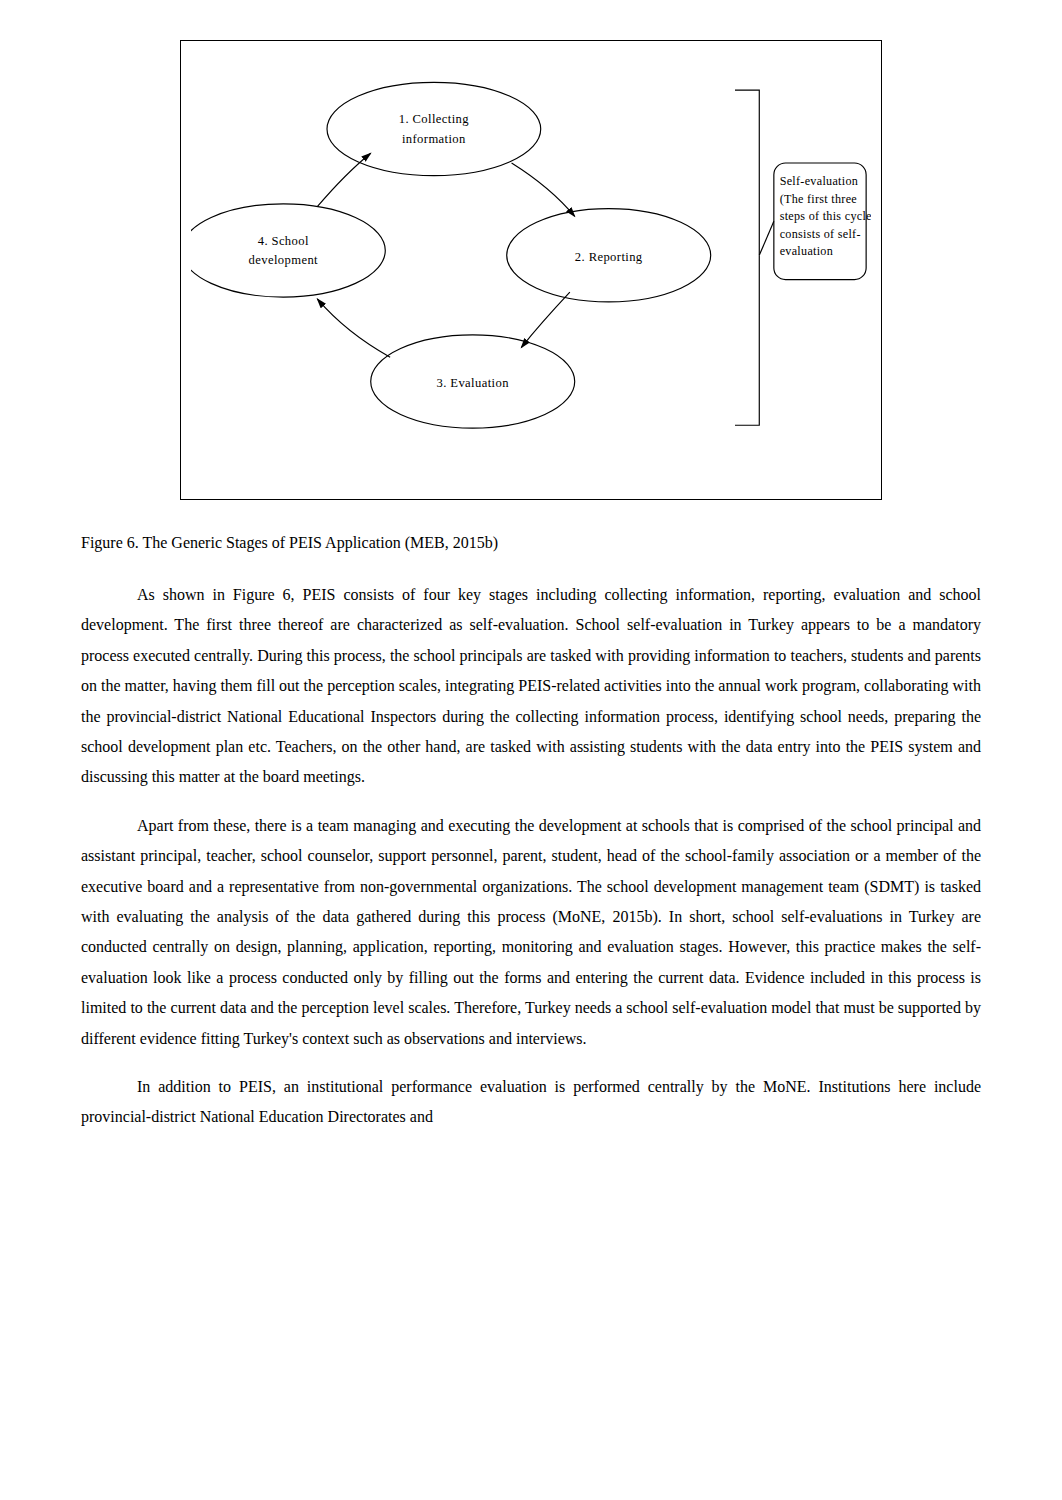1. Collecting information 2. Reporting 3. Evaluation 4. School development Self-evaluation (The first three steps of this cycle consists of self- evaluation
Figure 6. The Generic Stages of PEIS Application (MEB, 2015b)
As shown in Figure 6, PEIS consists of four key stages including collecting information, reporting, evaluation and school development. The first three thereof are characterized as self-evaluation. School self-evaluation in Turkey appears to be a mandatory process executed centrally. During this process, the school principals are tasked with providing information to teachers, students and parents on the matter, having them fill out the perception scales, integrating PEIS-related activities into the annual work program, collaborating with the provincial-district National Educational Inspectors during the collecting information process, identifying school needs, preparing the school development plan etc. Teachers, on the other hand, are tasked with assisting students with the data entry into the PEIS system and discussing this matter at the board meetings.
Apart from these, there is a team managing and executing the development at schools that is comprised of the school principal and assistant principal, teacher, school counselor, support personnel, parent, student, head of the school-family association or a member of the executive board and a representative from non-governmental organizations. The school development management team (SDMT) is tasked with evaluating the analysis of the data gathered during this process (MoNE, 2015b). In short, school self-evaluations in Turkey are conducted centrally on design, planning, application, reporting, monitoring and evaluation stages. However, this practice makes the self-evaluation look like a process conducted only by filling out the forms and entering the current data. Evidence included in this process is limited to the current data and the perception level scales. Therefore, Turkey needs a school self-evaluation model that must be supported by different evidence fitting Turkey's context such as observations and interviews.
In addition to PEIS, an institutional performance evaluation is performed centrally by the MoNE. Institutions here include provincial-district National Education Directorates and